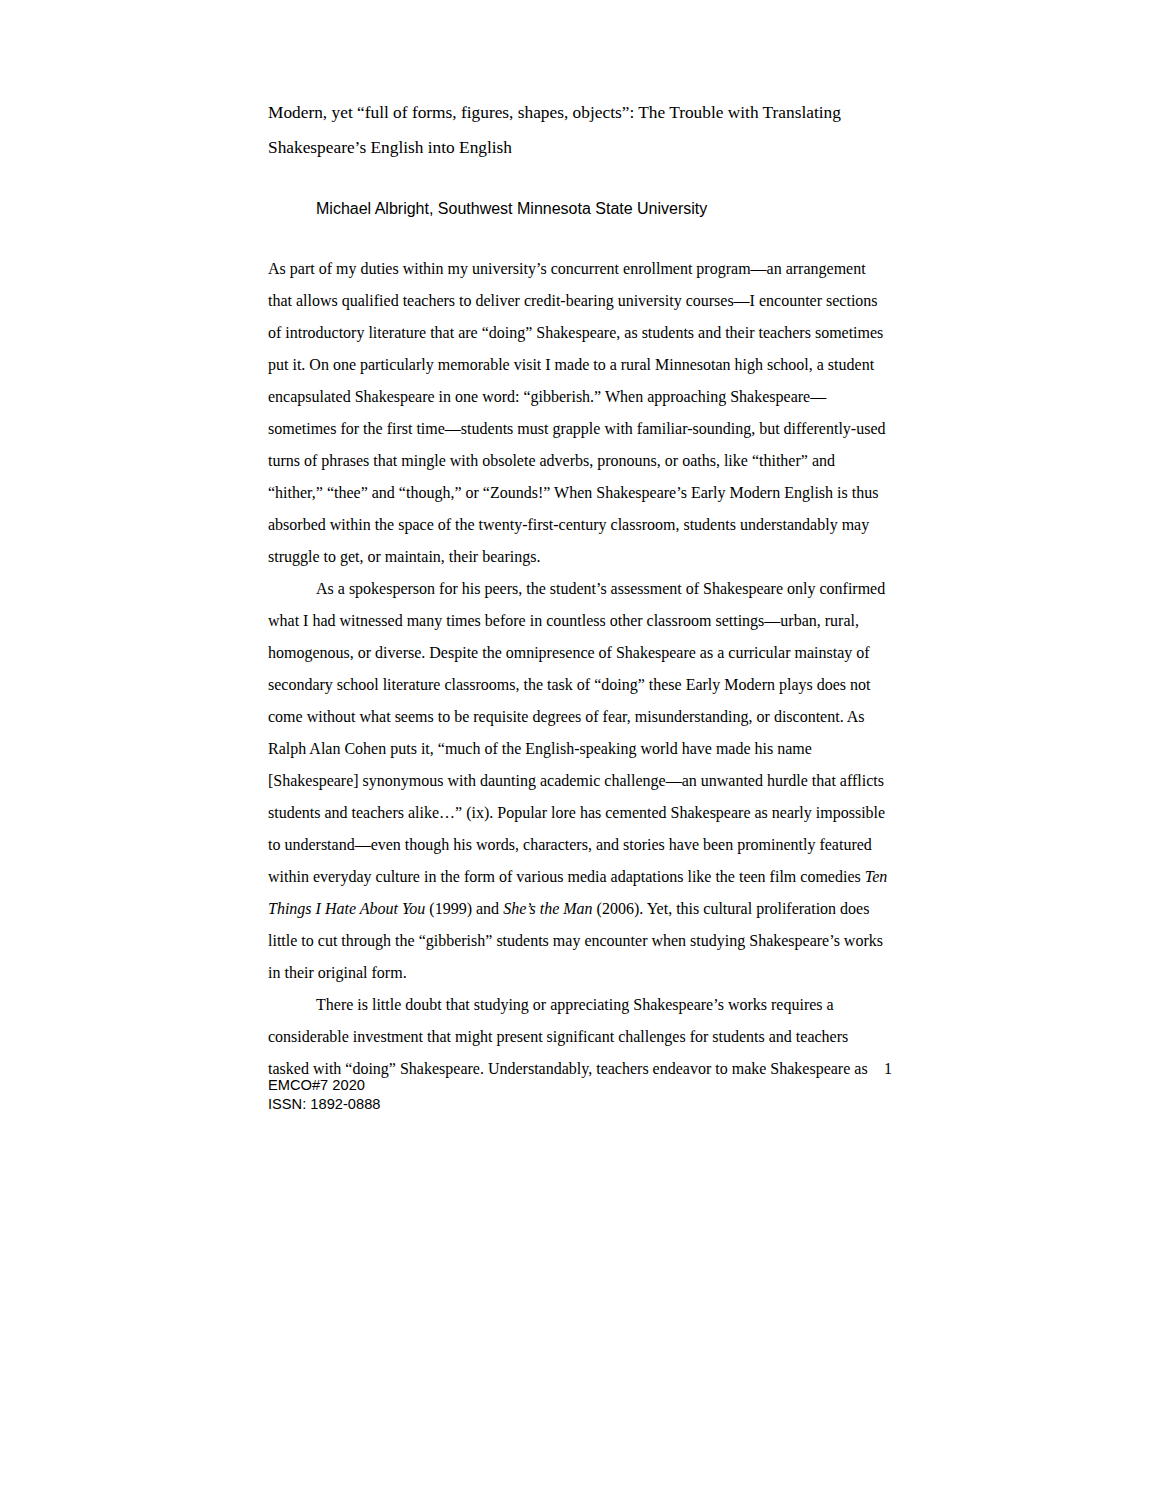Modern, yet “full of forms, figures, shapes, objects”: The Trouble with Translating Shakespeare’s English into English
Michael Albright, Southwest Minnesota State University
As part of my duties within my university’s concurrent enrollment program—an arrangement that allows qualified teachers to deliver credit-bearing university courses—I encounter sections of introductory literature that are “doing” Shakespeare, as students and their teachers sometimes put it. On one particularly memorable visit I made to a rural Minnesotan high school, a student encapsulated Shakespeare in one word: “gibberish.” When approaching Shakespeare—sometimes for the first time—students must grapple with familiar-sounding, but differently-used turns of phrases that mingle with obsolete adverbs, pronouns, or oaths, like “thither” and “hither,” “thee” and “though,” or “Zounds!” When Shakespeare’s Early Modern English is thus absorbed within the space of the twenty-first-century classroom, students understandably may struggle to get, or maintain, their bearings.
As a spokesperson for his peers, the student’s assessment of Shakespeare only confirmed what I had witnessed many times before in countless other classroom settings—urban, rural, homogenous, or diverse. Despite the omnipresence of Shakespeare as a curricular mainstay of secondary school literature classrooms, the task of “doing” these Early Modern plays does not come without what seems to be requisite degrees of fear, misunderstanding, or discontent. As Ralph Alan Cohen puts it, “much of the English-speaking world have made his name [Shakespeare] synonymous with daunting academic challenge—an unwanted hurdle that afflicts students and teachers alike…” (ix). Popular lore has cemented Shakespeare as nearly impossible to understand—even though his words, characters, and stories have been prominently featured within everyday culture in the form of various media adaptations like the teen film comedies Ten Things I Hate About You (1999) and She’s the Man (2006). Yet, this cultural proliferation does little to cut through the “gibberish” students may encounter when studying Shakespeare’s works in their original form.
There is little doubt that studying or appreciating Shakespeare’s works requires a considerable investment that might present significant challenges for students and teachers tasked with “doing” Shakespeare. Understandably, teachers endeavor to make Shakespeare as
EMCO#7 2020
ISSN: 1892-0888
1